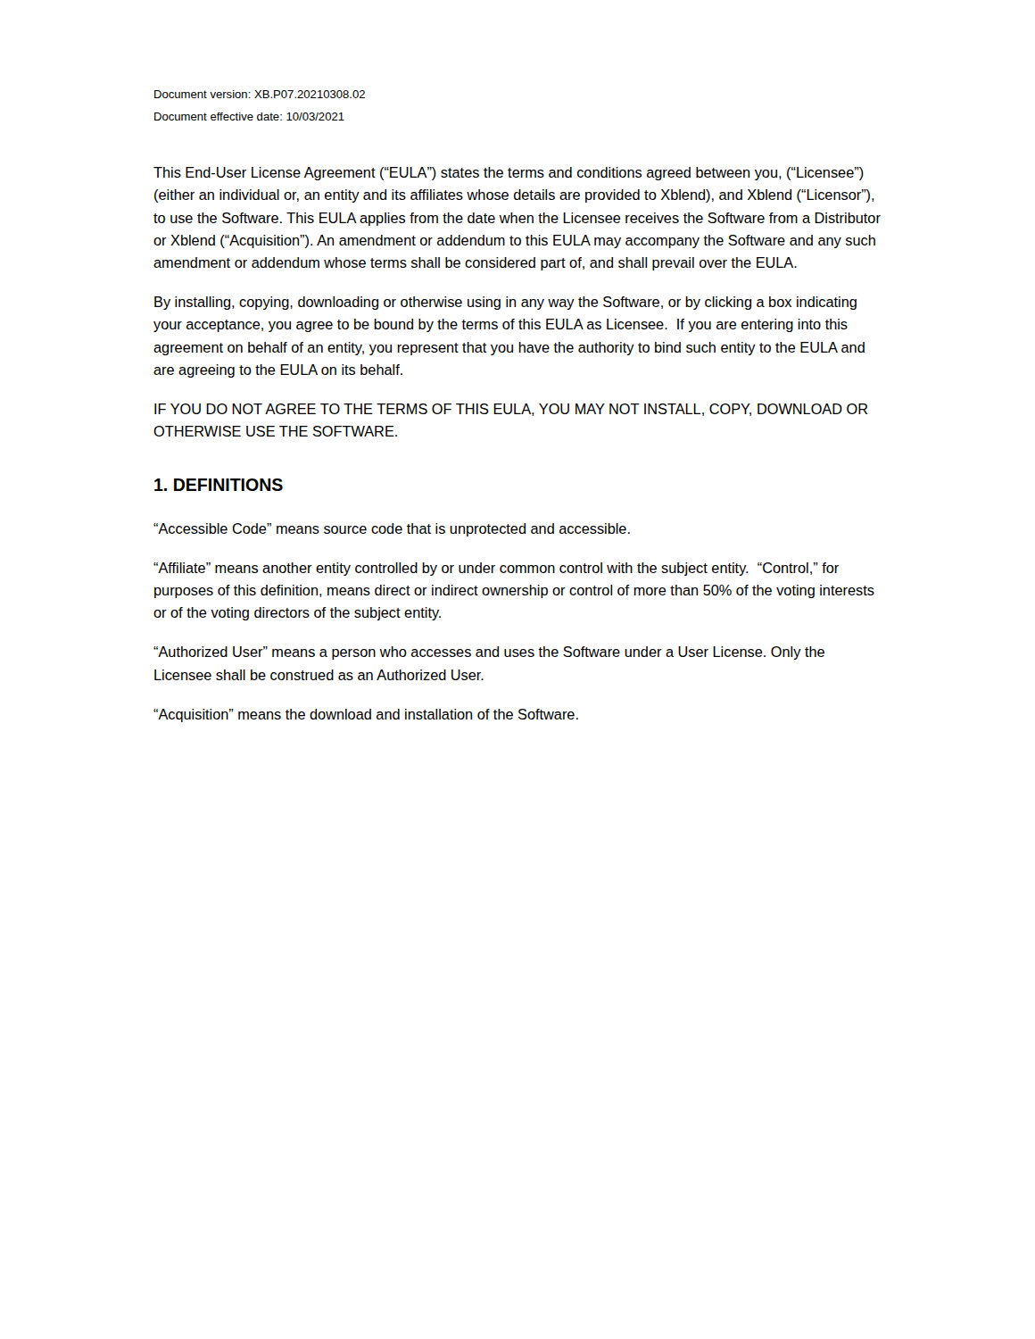Document version: XB.P07.20210308.02
Document effective date: 10/03/2021
This End-User License Agreement (“EULA”) states the terms and conditions agreed between you, (“Licensee”) (either an individual or, an entity and its affiliates whose details are provided to Xblend), and Xblend (“Licensor”), to use the Software. This EULA applies from the date when the Licensee receives the Software from a Distributor or Xblend (“Acquisition”). An amendment or addendum to this EULA may accompany the Software and any such amendment or addendum whose terms shall be considered part of, and shall prevail over the EULA.
By installing, copying, downloading or otherwise using in any way the Software, or by clicking a box indicating your acceptance, you agree to be bound by the terms of this EULA as Licensee. If you are entering into this agreement on behalf of an entity, you represent that you have the authority to bind such entity to the EULA and are agreeing to the EULA on its behalf.
IF YOU DO NOT AGREE TO THE TERMS OF THIS EULA, YOU MAY NOT INSTALL, COPY, DOWNLOAD OR OTHERWISE USE THE SOFTWARE.
1. DEFINITIONS
“Accessible Code” means source code that is unprotected and accessible.
“Affiliate” means another entity controlled by or under common control with the subject entity. “Control,” for purposes of this definition, means direct or indirect ownership or control of more than 50% of the voting interests or of the voting directors of the subject entity.
“Authorized User” means a person who accesses and uses the Software under a User License. Only the Licensee shall be construed as an Authorized User.
“Acquisition” means the download and installation of the Software.